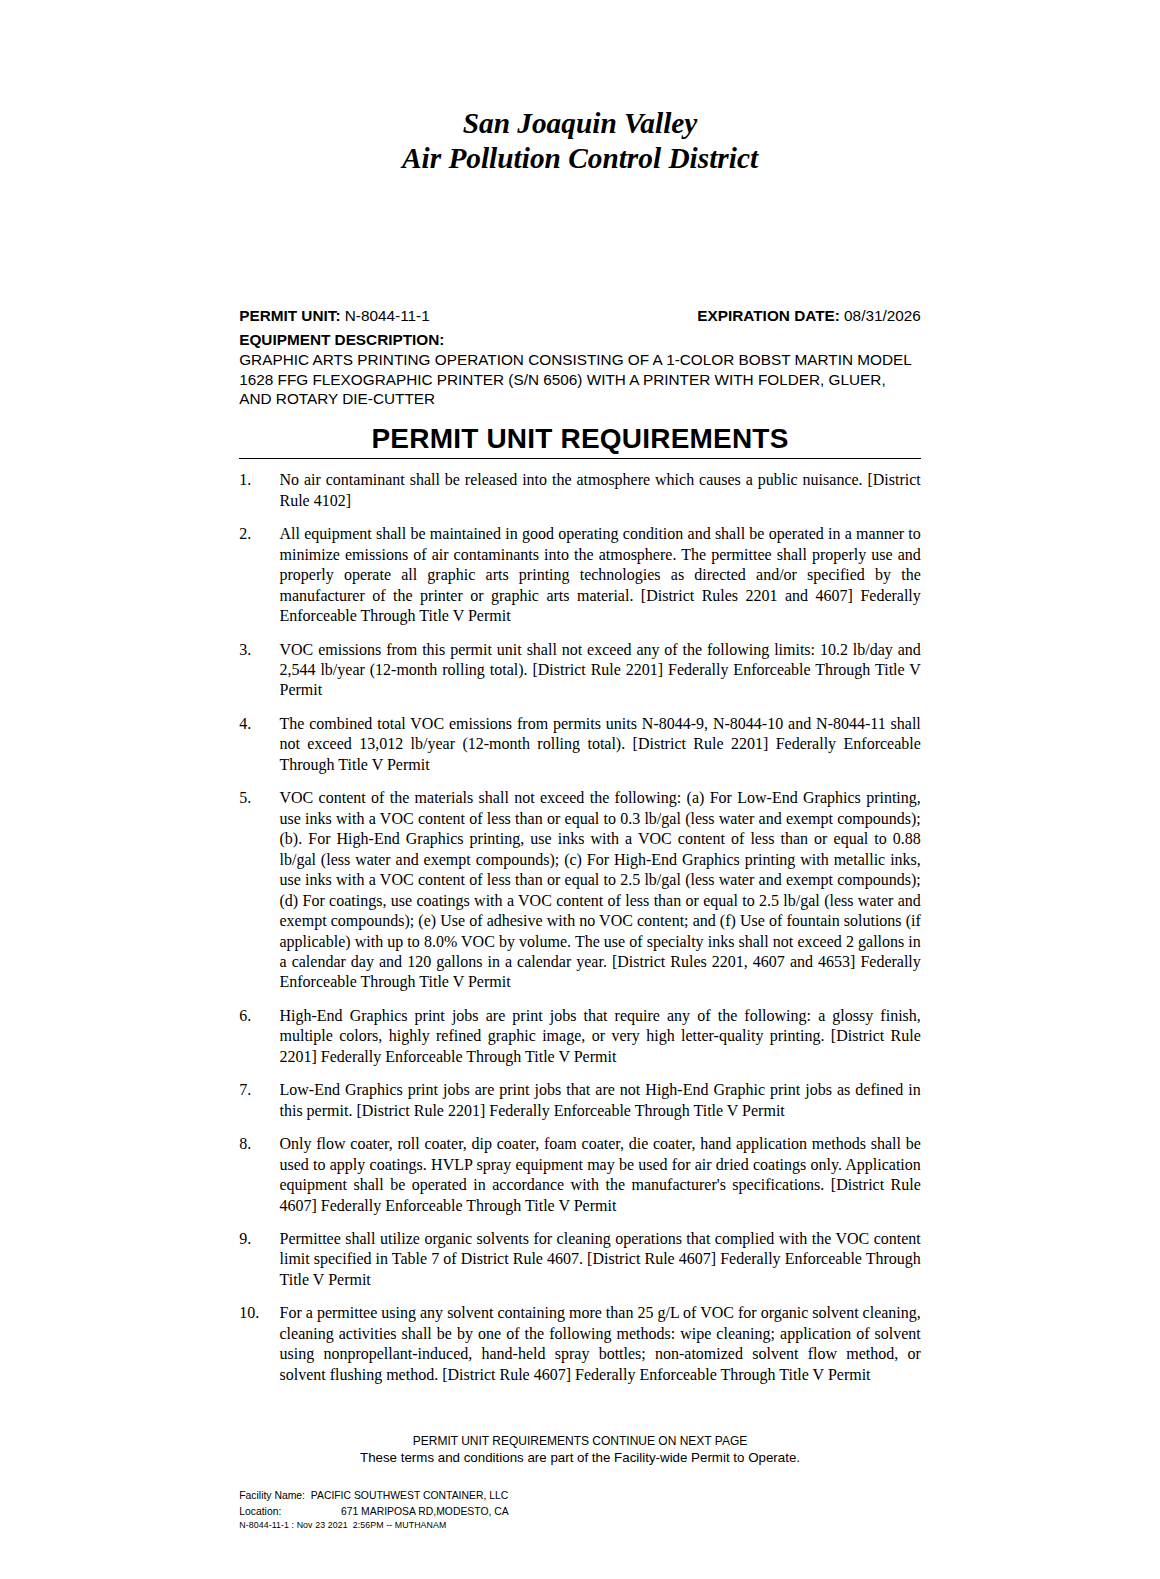San Joaquin Valley Air Pollution Control District
PERMIT UNIT: N-8044-11-1 EXPIRATION DATE: 08/31/2026
EQUIPMENT DESCRIPTION:
GRAPHIC ARTS PRINTING OPERATION CONSISTING OF A 1-COLOR BOBST MARTIN MODEL 1628 FFG FLEXOGRAPHIC PRINTER (S/N 6506) WITH A PRINTER WITH FOLDER, GLUER, AND ROTARY DIE-CUTTER
PERMIT UNIT REQUIREMENTS
1. No air contaminant shall be released into the atmosphere which causes a public nuisance. [District Rule 4102]
2. All equipment shall be maintained in good operating condition and shall be operated in a manner to minimize emissions of air contaminants into the atmosphere. The permittee shall properly use and properly operate all graphic arts printing technologies as directed and/or specified by the manufacturer of the printer or graphic arts material. [District Rules 2201 and 4607] Federally Enforceable Through Title V Permit
3. VOC emissions from this permit unit shall not exceed any of the following limits: 10.2 lb/day and 2,544 lb/year (12-month rolling total). [District Rule 2201] Federally Enforceable Through Title V Permit
4. The combined total VOC emissions from permits units N-8044-9, N-8044-10 and N-8044-11 shall not exceed 13,012 lb/year (12-month rolling total). [District Rule 2201] Federally Enforceable Through Title V Permit
5. VOC content of the materials shall not exceed the following: (a) For Low-End Graphics printing, use inks with a VOC content of less than or equal to 0.3 lb/gal (less water and exempt compounds); (b). For High-End Graphics printing, use inks with a VOC content of less than or equal to 0.88 lb/gal (less water and exempt compounds); (c) For High-End Graphics printing with metallic inks, use inks with a VOC content of less than or equal to 2.5 lb/gal (less water and exempt compounds); (d) For coatings, use coatings with a VOC content of less than or equal to 2.5 lb/gal (less water and exempt compounds); (e) Use of adhesive with no VOC content; and (f) Use of fountain solutions (if applicable) with up to 8.0% VOC by volume. The use of specialty inks shall not exceed 2 gallons in a calendar day and 120 gallons in a calendar year. [District Rules 2201, 4607 and 4653] Federally Enforceable Through Title V Permit
6. High-End Graphics print jobs are print jobs that require any of the following: a glossy finish, multiple colors, highly refined graphic image, or very high letter-quality printing. [District Rule 2201] Federally Enforceable Through Title V Permit
7. Low-End Graphics print jobs are print jobs that are not High-End Graphic print jobs as defined in this permit. [District Rule 2201] Federally Enforceable Through Title V Permit
8. Only flow coater, roll coater, dip coater, foam coater, die coater, hand application methods shall be used to apply coatings. HVLP spray equipment may be used for air dried coatings only. Application equipment shall be operated in accordance with the manufacturer's specifications. [District Rule 4607] Federally Enforceable Through Title V Permit
9. Permittee shall utilize organic solvents for cleaning operations that complied with the VOC content limit specified in Table 7 of District Rule 4607. [District Rule 4607] Federally Enforceable Through Title V Permit
10. For a permittee using any solvent containing more than 25 g/L of VOC for organic solvent cleaning, cleaning activities shall be by one of the following methods: wipe cleaning; application of solvent using nonpropellant-induced, hand-held spray bottles; non-atomized solvent flow method, or solvent flushing method. [District Rule 4607] Federally Enforceable Through Title V Permit
PERMIT UNIT REQUIREMENTS CONTINUE ON NEXT PAGE
These terms and conditions are part of the Facility-wide Permit to Operate.
Facility Name: PACIFIC SOUTHWEST CONTAINER, LLC
Location: 671 MARIPOSA RD,MODESTO, CA
N-8044-11-1 : Nov 23 2021 2:56PM -- MUTHANAM